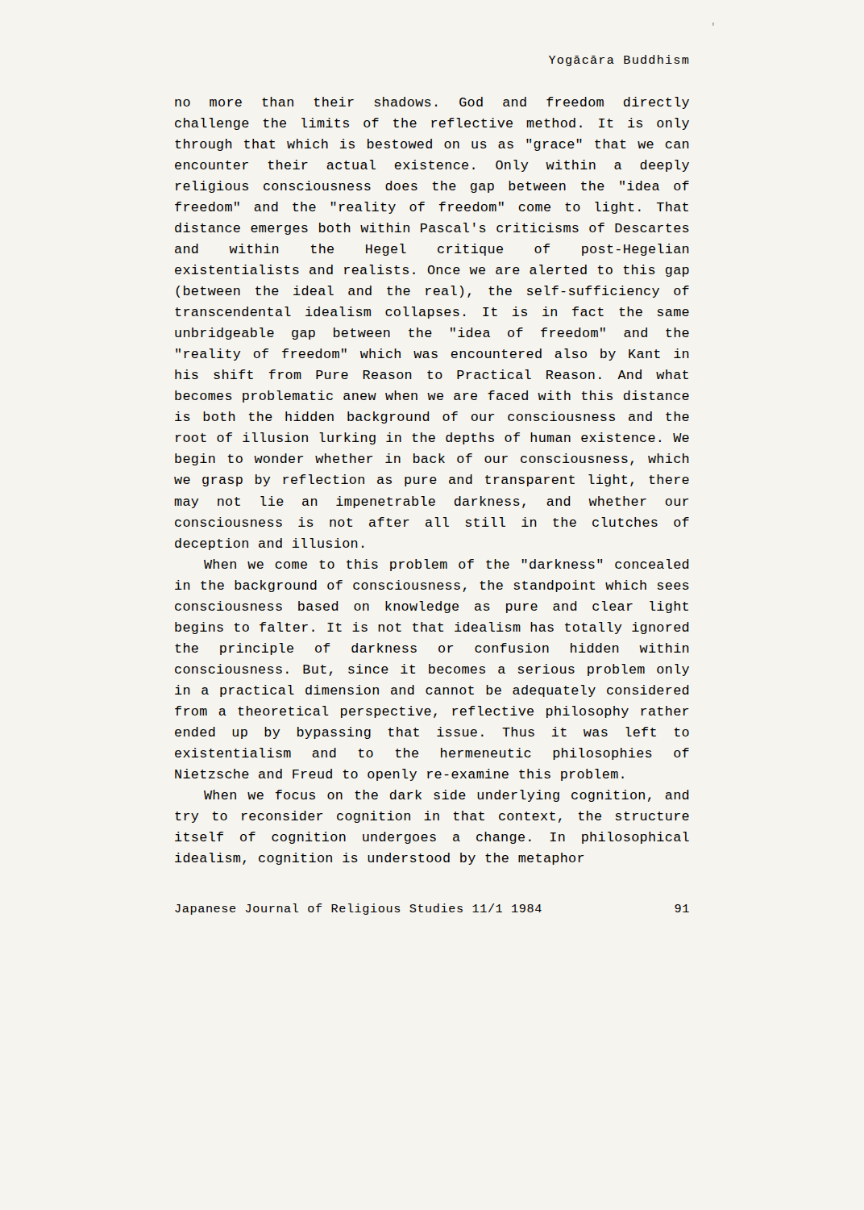'
Yogācāra Buddhism
no more than their shadows. God and freedom directly challenge the limits of the reflective method. It is only through that which is bestowed on us as "grace" that we can encounter their actual existence. Only within a deeply religious consciousness does the gap between the "idea of freedom" and the "reality of freedom" come to light. That distance emerges both within Pascal's criticisms of Descartes and within the Hegel critique of post-Hegelian existentialists and realists. Once we are alerted to this gap (between the ideal and the real), the self-sufficiency of transcendental idealism collapses. It is in fact the same unbridgeable gap between the "idea of freedom" and the "reality of freedom" which was encountered also by Kant in his shift from Pure Reason to Practical Reason. And what becomes problematic anew when we are faced with this distance is both the hidden background of our consciousness and the root of illusion lurking in the depths of human existence. We begin to wonder whether in back of our consciousness, which we grasp by reflection as pure and transparent light, there may not lie an impenetrable darkness, and whether our consciousness is not after all still in the clutches of deception and illusion.
When we come to this problem of the "darkness" concealed in the background of consciousness, the standpoint which sees consciousness based on knowledge as pure and clear light begins to falter. It is not that idealism has totally ignored the principle of darkness or confusion hidden within consciousness. But, since it becomes a serious problem only in a practical dimension and cannot be adequately considered from a theoretical perspective, reflective philosophy rather ended up by bypassing that issue. Thus it was left to existentialism and to the hermeneutic philosophies of Nietzsche and Freud to openly re-examine this problem.
When we focus on the dark side underlying cognition, and try to reconsider cognition in that context, the structure itself of cognition undergoes a change. In philosophical idealism, cognition is understood by the metaphor
Japanese Journal of Religious Studies 11/1 1984 91